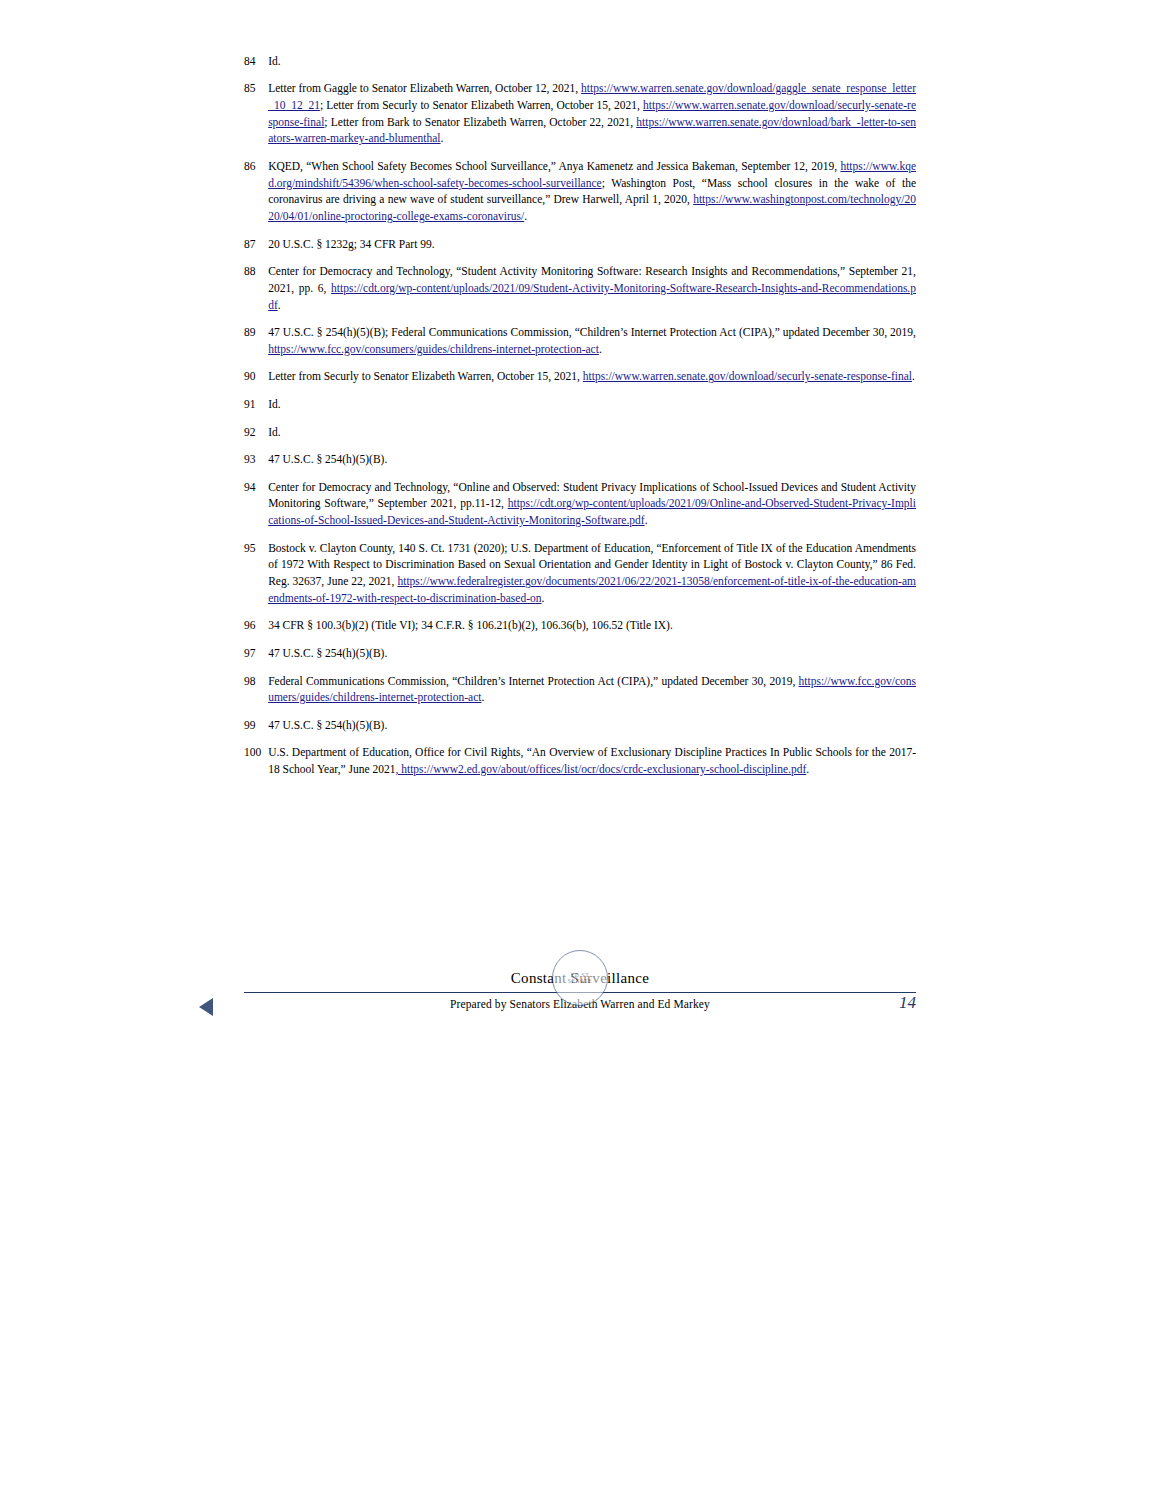84 Id.
85 Letter from Gaggle to Senator Elizabeth Warren, October 12, 2021, https://www.warren.senate.gov/download/gaggle_senate_response_letter_10_12_21; Letter from Securly to Senator Elizabeth Warren, October 15, 2021, https://www.warren.senate.gov/download/securly-senate-response-final; Letter from Bark to Senator Elizabeth Warren, October 22, 2021, https://www.warren.senate.gov/download/bark_-letter-to-senators-warren-markey-and-blumenthal.
86 KQED, “When School Safety Becomes School Surveillance,” Anya Kamenetz and Jessica Bakeman, September 12, 2019, https://www.kqed.org/mindshift/54396/when-school-safety-becomes-school-surveillance; Washington Post, “Mass school closures in the wake of the coronavirus are driving a new wave of student surveillance,” Drew Harwell, April 1, 2020, https://www.washingtonpost.com/technology/2020/04/01/online-proctoring-college-exams-coronavirus/.
87 20 U.S.C. § 1232g; 34 CFR Part 99.
88 Center for Democracy and Technology, “Student Activity Monitoring Software: Research Insights and Recommendations,” September 21, 2021, pp. 6, https://cdt.org/wp-content/uploads/2021/09/Student-Activity-Monitoring-Software-Research-Insights-and-Recommendations.pdf.
89 47 U.S.C. § 254(h)(5)(B); Federal Communications Commission, “Children’s Internet Protection Act (CIPA),” updated December 30, 2019, https://www.fcc.gov/consumers/guides/childrens-internet-protection-act.
90 Letter from Securly to Senator Elizabeth Warren, October 15, 2021, https://www.warren.senate.gov/download/securly-senate-response-final.
91 Id.
92 Id.
93 47 U.S.C. § 254(h)(5)(B).
94 Center for Democracy and Technology, “Online and Observed: Student Privacy Implications of School-Issued Devices and Student Activity Monitoring Software,” September 2021, pp.11-12, https://cdt.org/wp-content/uploads/2021/09/Online-and-Observed-Student-Privacy-Implications-of-School-Issued-Devices-and-Student-Activity-Monitoring-Software.pdf.
95 Bostock v. Clayton County, 140 S. Ct. 1731 (2020); U.S. Department of Education, “Enforcement of Title IX of the Education Amendments of 1972 With Respect to Discrimination Based on Sexual Orientation and Gender Identity in Light of Bostock v. Clayton County,” 86 Fed. Reg. 32637, June 22, 2021, https://www.federalregister.gov/documents/2021/06/22/2021-13058/enforcement-of-title-ix-of-the-education-amendments-of-1972-with-respect-to-discrimination-based-on.
96 34 CFR § 100.3(b)(2) (Title VI); 34 C.F.R. § 106.21(b)(2), 106.36(b), 106.52 (Title IX).
97 47 U.S.C. § 254(h)(5)(B).
98 Federal Communications Commission, “Children’s Internet Protection Act (CIPA),” updated December 30, 2019, https://www.fcc.gov/consumers/guides/childrens-internet-protection-act.
99 47 U.S.C. § 254(h)(5)(B).
100 U.S. Department of Education, Office for Civil Rights, “An Overview of Exclusionary Discipline Practices In Public Schools for the 2017-18 School Year,” June 2021, https://www2.ed.gov/about/offices/list/ocr/docs/crdc-exclusionary-school-discipline.pdf.
Constant Surveillance
Prepared by Senators Elizabeth Warren and Ed Markey
ED ST
SENATE
14